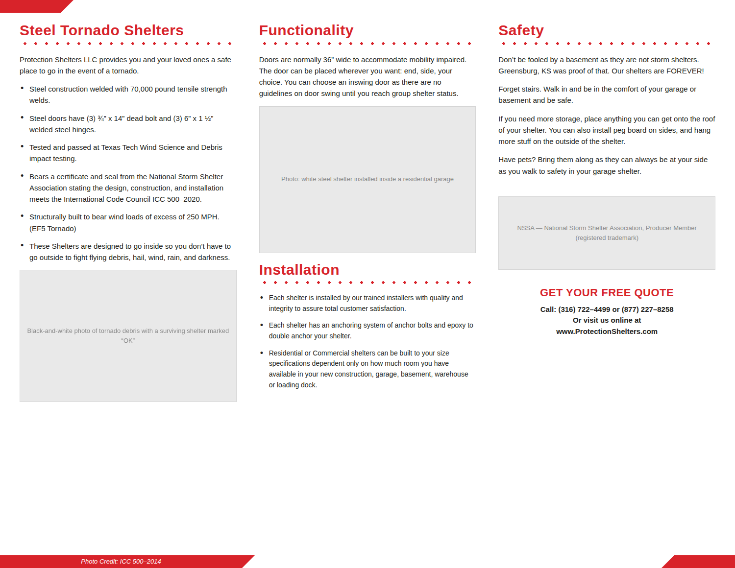Steel Tornado Shelters
Protection Shelters LLC provides you and your loved ones a safe place to go in the event of a tornado.
Steel construction welded with 70,000 pound tensile strength welds.
Steel doors have (3) ¾” x 14” dead bolt and (3) 6” x 1 ½” welded steel hinges.
Tested and passed at Texas Tech Wind Science and Debris impact testing.
Bears a certificate and seal from the National Storm Shelter Association stating the design, construction, and installation meets the International Code Council ICC 500–2020.
Structurally built to bear wind loads of excess of 250 MPH. (EF5 Tornado)
These Shelters are designed to go inside so you don’t have to go outside to fight flying debris, hail, wind, rain, and darkness.
Black-and-white photo of tornado debris with a surviving shelter marked “OK”
Functionality
Doors are normally 36” wide to accommodate mobility impaired. The door can be placed wherever you want: end, side, your choice. You can choose an inswing door as there are no guidelines on door swing until you reach group shelter status.
Photo: white steel shelter installed inside a residential garage
Installation
Each shelter is installed by our trained installers with quality and integrity to assure total customer satisfaction.
Each shelter has an anchoring system of anchor bolts and epoxy to double anchor your shelter.
Residential or Commercial shelters can be built to your size specifications dependent only on how much room you have available in your new construction, garage, basement, warehouse or loading dock.
Safety
Don’t be fooled by a basement as they are not storm shelters. Greensburg, KS was proof of that. Our shelters are FOREVER!
Forget stairs. Walk in and be in the comfort of your garage or basement and be safe.
If you need more storage, place anything you can get onto the roof of your shelter. You can also install peg board on sides, and hang more stuff on the outside of the shelter.
Have pets? Bring them along as they can always be at your side as you walk to safety in your garage shelter.
NSSA — National Storm Shelter Association, Producer Member (registered trademark)
GET YOUR FREE QUOTE
Call: (316) 722–4499 or (877) 227–8258
Or visit us online at
www.ProtectionShelters.com
Photo Credit: ICC 500–2014